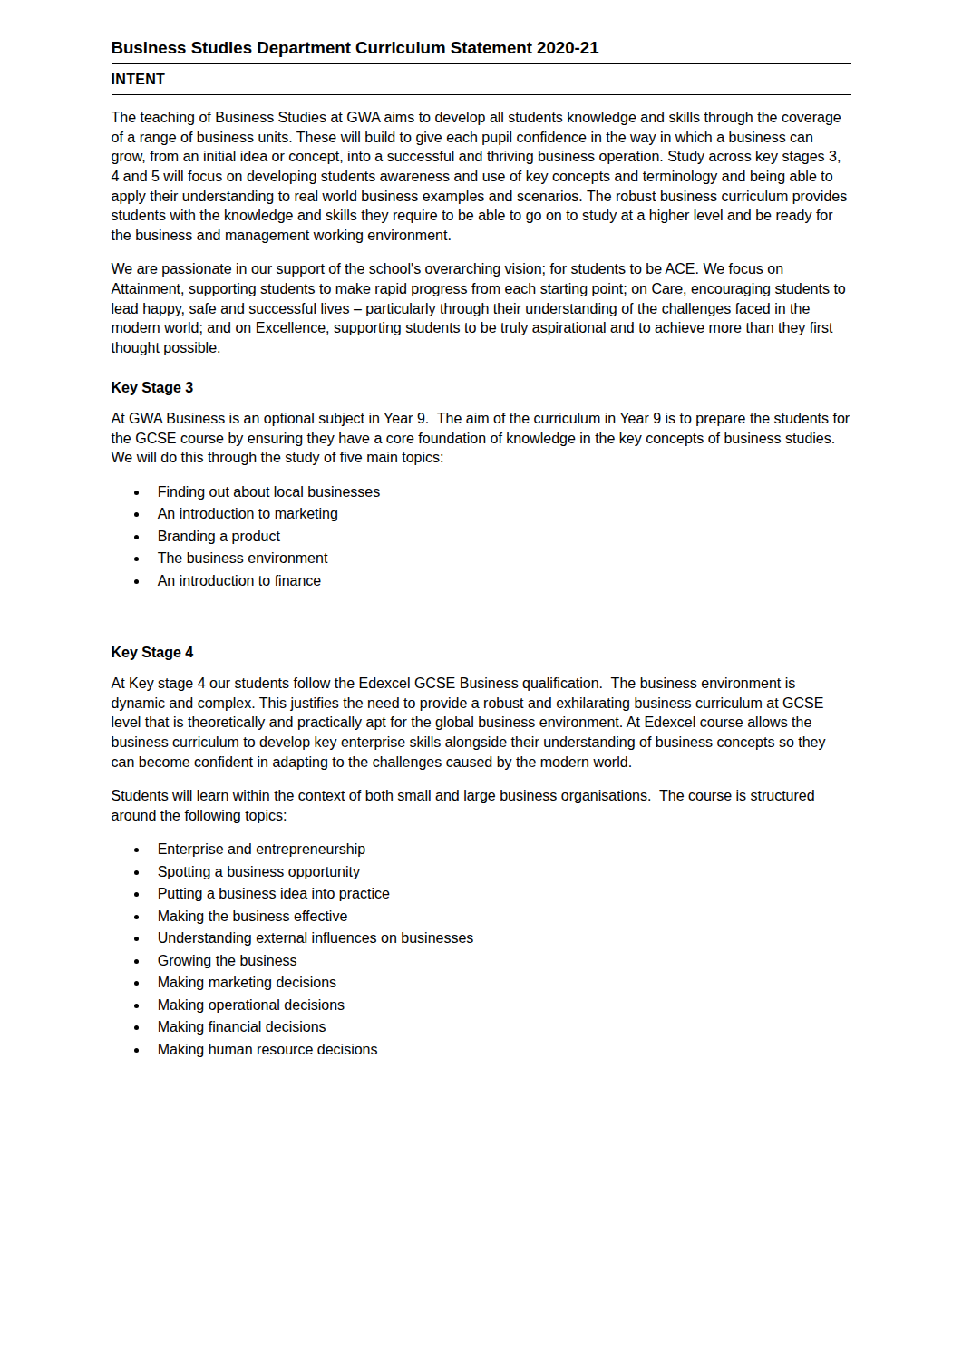Business Studies Department Curriculum Statement 2020-21
INTENT
The teaching of Business Studies at GWA aims to develop all students knowledge and skills through the coverage of a range of business units. These will build to give each pupil confidence in the way in which a business can grow, from an initial idea or concept, into a successful and thriving business operation. Study across key stages 3, 4 and 5 will focus on developing students awareness and use of key concepts and terminology and being able to apply their understanding to real world business examples and scenarios. The robust business curriculum provides students with the knowledge and skills they require to be able to go on to study at a higher level and be ready for the business and management working environment.
We are passionate in our support of the school's overarching vision; for students to be ACE. We focus on Attainment, supporting students to make rapid progress from each starting point; on Care, encouraging students to lead happy, safe and successful lives – particularly through their understanding of the challenges faced in the modern world; and on Excellence, supporting students to be truly aspirational and to achieve more than they first thought possible.
Key Stage 3
At GWA Business is an optional subject in Year 9. The aim of the curriculum in Year 9 is to prepare the students for the GCSE course by ensuring they have a core foundation of knowledge in the key concepts of business studies. We will do this through the study of five main topics:
Finding out about local businesses
An introduction to marketing
Branding a product
The business environment
An introduction to finance
Key Stage 4
At Key stage 4 our students follow the Edexcel GCSE Business qualification. The business environment is dynamic and complex. This justifies the need to provide a robust and exhilarating business curriculum at GCSE level that is theoretically and practically apt for the global business environment. At Edexcel course allows the business curriculum to develop key enterprise skills alongside their understanding of business concepts so they can become confident in adapting to the challenges caused by the modern world.
Students will learn within the context of both small and large business organisations. The course is structured around the following topics:
Enterprise and entrepreneurship
Spotting a business opportunity
Putting a business idea into practice
Making the business effective
Understanding external influences on businesses
Growing the business
Making marketing decisions
Making operational decisions
Making financial decisions
Making human resource decisions